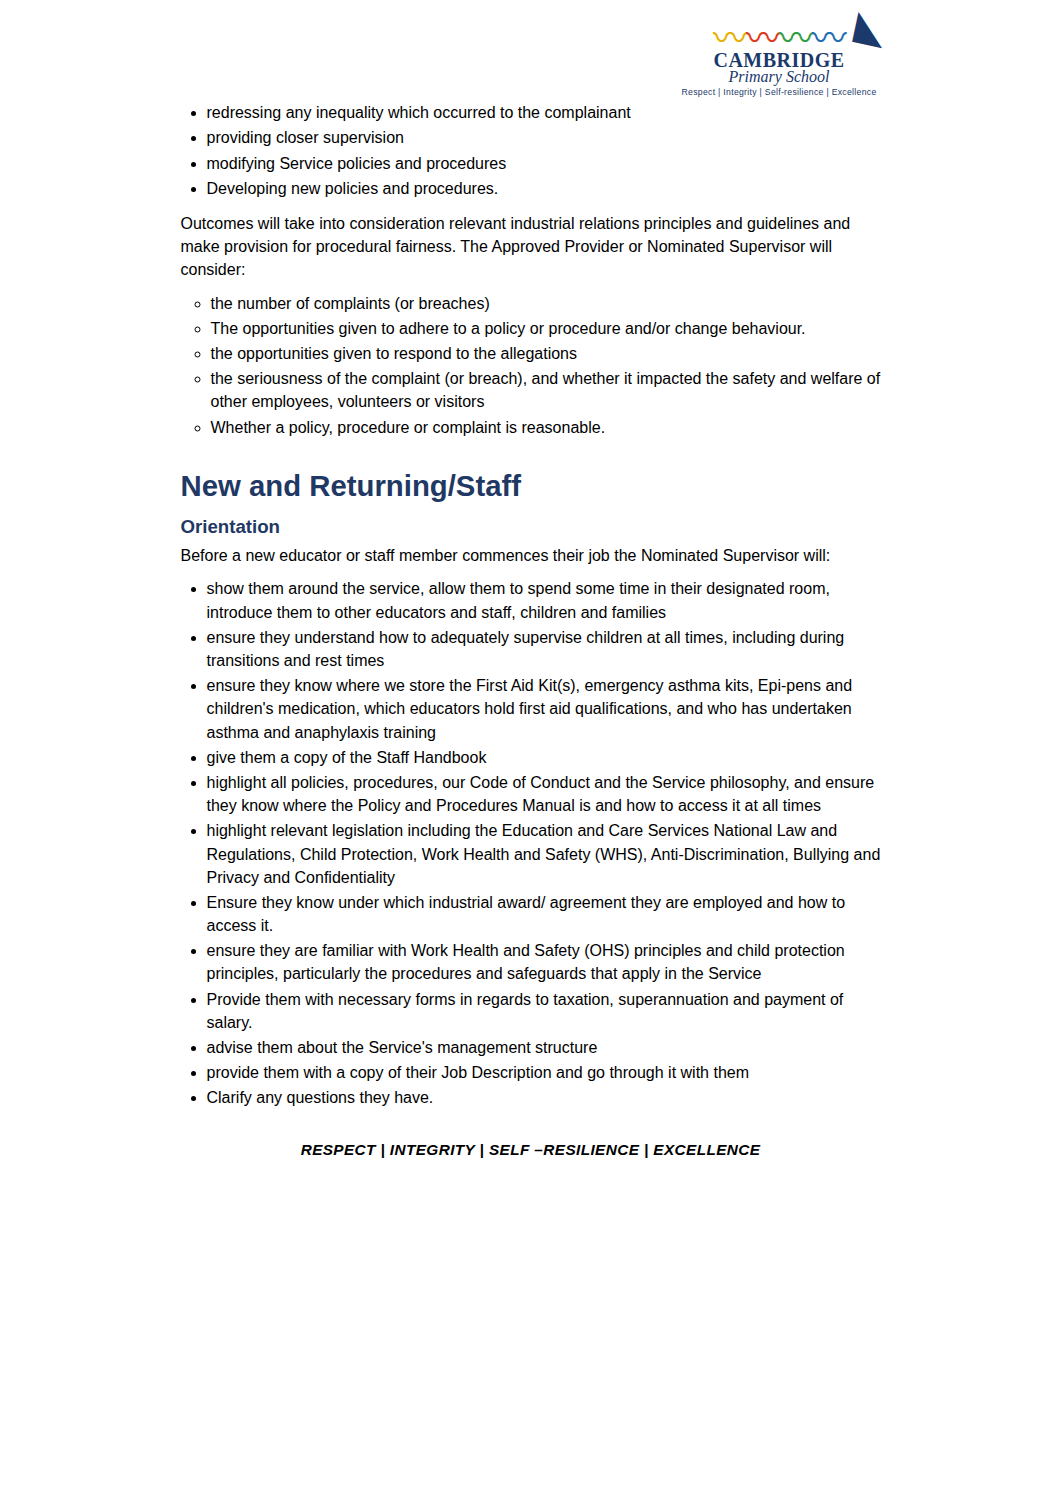◣
〰〰〰〰
CAMBRIDGE
Primary School
Respect | Integrity | Self-resilience | Excellence
redressing any inequality which occurred to the complainant
providing closer supervision
modifying Service policies and procedures
Developing new policies and procedures.
Outcomes will take into consideration relevant industrial relations principles and guidelines and make provision for procedural fairness. The Approved Provider or Nominated Supervisor will consider:
the number of complaints (or breaches)
The opportunities given to adhere to a policy or procedure and/or change behaviour.
the opportunities given to respond to the allegations
the seriousness of the complaint (or breach), and whether it impacted the safety and welfare of other employees, volunteers or visitors
Whether a policy, procedure or complaint is reasonable.
New and Returning/Staff
Orientation
Before a new educator or staff member commences their job the Nominated Supervisor will:
show them around the service, allow them to spend some time in their designated room, introduce them to other educators and staff, children and families
ensure they understand how to adequately supervise children at all times, including during transitions and rest times
ensure they know where we store the First Aid Kit(s), emergency asthma kits, Epi-pens and children's medication, which educators hold first aid qualifications, and who has undertaken asthma and anaphylaxis training
give them a copy of the Staff Handbook
highlight all policies, procedures, our Code of Conduct and the Service philosophy, and ensure they know where the Policy and Procedures Manual is and how to access it at all times
highlight relevant legislation including the Education and Care Services National Law and Regulations, Child Protection, Work Health and Safety (WHS), Anti-Discrimination, Bullying and Privacy and Confidentiality
Ensure they know under which industrial award/ agreement they are employed and how to access it.
ensure they are familiar with Work Health and Safety (OHS) principles and child protection principles, particularly the procedures and safeguards that apply in the Service
Provide them with necessary forms in regards to taxation, superannuation and payment of salary.
advise them about the Service's management structure
provide them with a copy of their Job Description and go through it with them
Clarify any questions they have.
RESPECT | INTEGRITY | SELF –RESILIENCE | EXCELLENCE